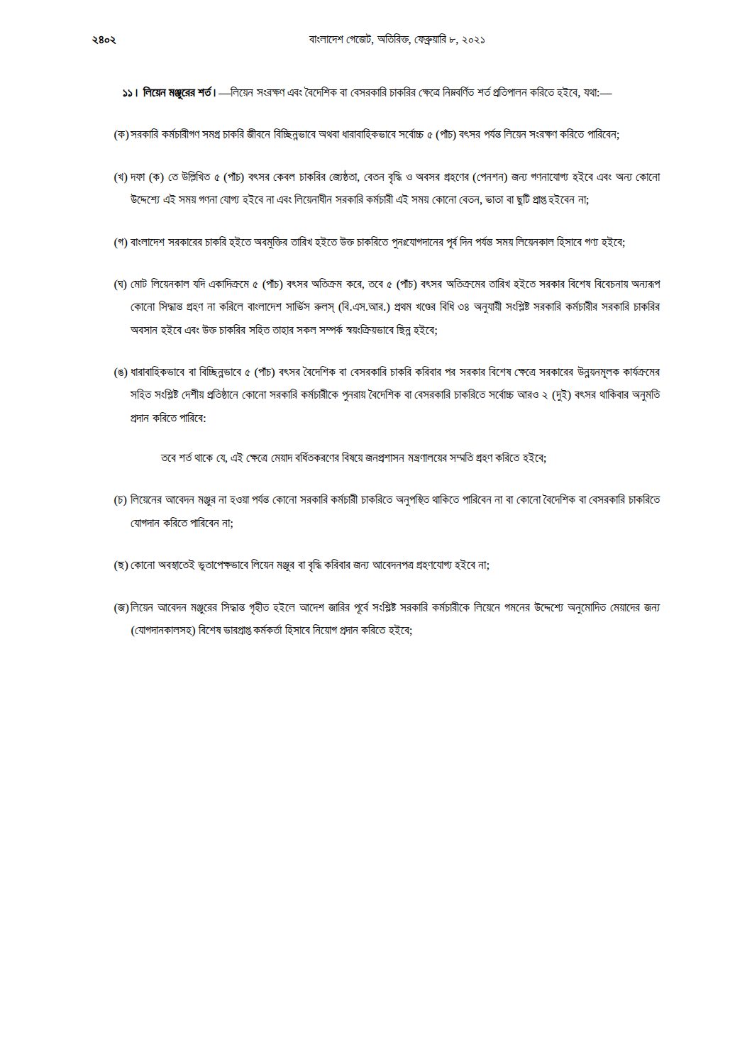২৪০২ বাংলাদেশ গেজেট, অতিরিক্ত, ফেব্রুয়ারি ৮, ২০২১
১১। লিয়েন মঞ্জুরের শর্ত।—লিয়েন সংরক্ষণ এবং বৈদেশিক বা বেসরকারি চাকরির ক্ষেত্রে নিম্নবর্ণিত শর্ত প্রতিপালন করিতে হইবে, যথা:—
(ক) সরকারি কর্মচারীগণ সমগ্র চাকরি জীবনে বিচ্ছিন্নভাবে অথবা ধারাবাহিকভাবে সর্বোচ্চ ৫ (পাঁচ) বৎসর পর্যন্ত লিয়েন সংরক্ষণ করিতে পারিবেন;
(খ) দফা (ক) তে উল্লিখিত ৫ (পাঁচ) বৎসর কেবল চাকরির জ্যেষ্ঠতা, বেতন বৃদ্ধি ও অবসর গ্রহণের (পেনশন) জন্য গণনাযোগ্য হইবে এবং অন্য কোনো উদ্দেশ্যে এই সময় গণনা যোগ্য হইবে না এবং লিয়েনাধীন সরকারি কর্মচারী এই সময় কোনো বেতন, ভাতা বা ছুটি প্রাপ্ত হইবেন না;
(গ) বাংলাদেশ সরকারের চাকরি হইতে অবমুক্তির তারিখ হইতে উক্ত চাকরিতে পুনঃযোগদানের পূর্ব দিন পর্যন্ত সময় লিয়েনকাল হিসাবে গণ্য হইবে;
(ঘ) মোট লিয়েনকাল যদি একাদিক্রমে ৫ (পাঁচ) বৎসর অতিক্রম করে, তবে ৫ (পাঁচ) বৎসর অতিক্রমের তারিখ হইতে সরকার বিশেষ বিবেচনায় অন্যরূপ কোনো সিদ্ধান্ত গ্রহণ না করিলে বাংলাদেশ সার্ভিস রুলস্ (বি.এস.আর.) প্রথম খণ্ডের বিধি ৩৪ অনুযায়ী সংশ্লিষ্ট সরকারি কর্মচারীর সরকারি চাকরির অবসান হইবে এবং উক্ত চাকরির সহিত তাহার সকল সম্পর্ক স্বয়ংক্রিয়ভাবে ছিন্ন হইবে;
(ঙ) ধারাবাহিকভাবে বা বিচ্ছিন্নভাবে ৫ (পাঁচ) বৎসর বৈদেশিক বা বেসরকারি চাকরি করিবার পর সরকার বিশেষ ক্ষেত্রে সরকারের উন্নয়নমূলক কার্যক্রমের সহিত সংশ্লিষ্ট দেশীয় প্রতিষ্ঠানে কোনো সরকারি কর্মচারীকে পুনরায় বৈদেশিক বা বেসরকারি চাকরিতে সর্বোচ্চ আরও ২ (দুই) বৎসর থাকিবার অনুমতি প্রদান করিতে পারিবে: তবে শর্ত থাকে যে, এই ক্ষেত্রে মেয়াদ বর্ধিতকরণের বিষয়ে জনপ্রশাসন মন্ত্রণালয়ের সম্মতি গ্রহণ করিতে হইবে;
(চ) লিয়েনের আবেদন মঞ্জুর না হওয়া পর্যন্ত কোনো সরকারি কর্মচারী চাকরিতে অনুপস্থিত থাকিতে পারিবেন না বা কোনো বৈদেশিক বা বেসরকারি চাকরিতে যোগদান করিতে পারিবেন না;
(ছ) কোনো অবস্থাতেই ভূতাপেক্ষভাবে লিয়েন মঞ্জুর বা বৃদ্ধি করিবার জন্য আবেদনপত্র গ্রহণযোগ্য হইবে না;
(জ) লিয়েন আবেদন মঞ্জুরের সিদ্ধান্ত গৃহীত হইলে আদেশ জারির পূর্বে সংশ্লিষ্ট সরকারি কর্মচারীকে লিয়েনে গমনের উদ্দেশ্যে অনুমোদিত মেয়াদের জন্য (যোগদানকালসহ) বিশেষ ভারপ্রাপ্ত কর্মকর্তা হিসাবে নিয়োগ প্রদান করিতে হইবে;